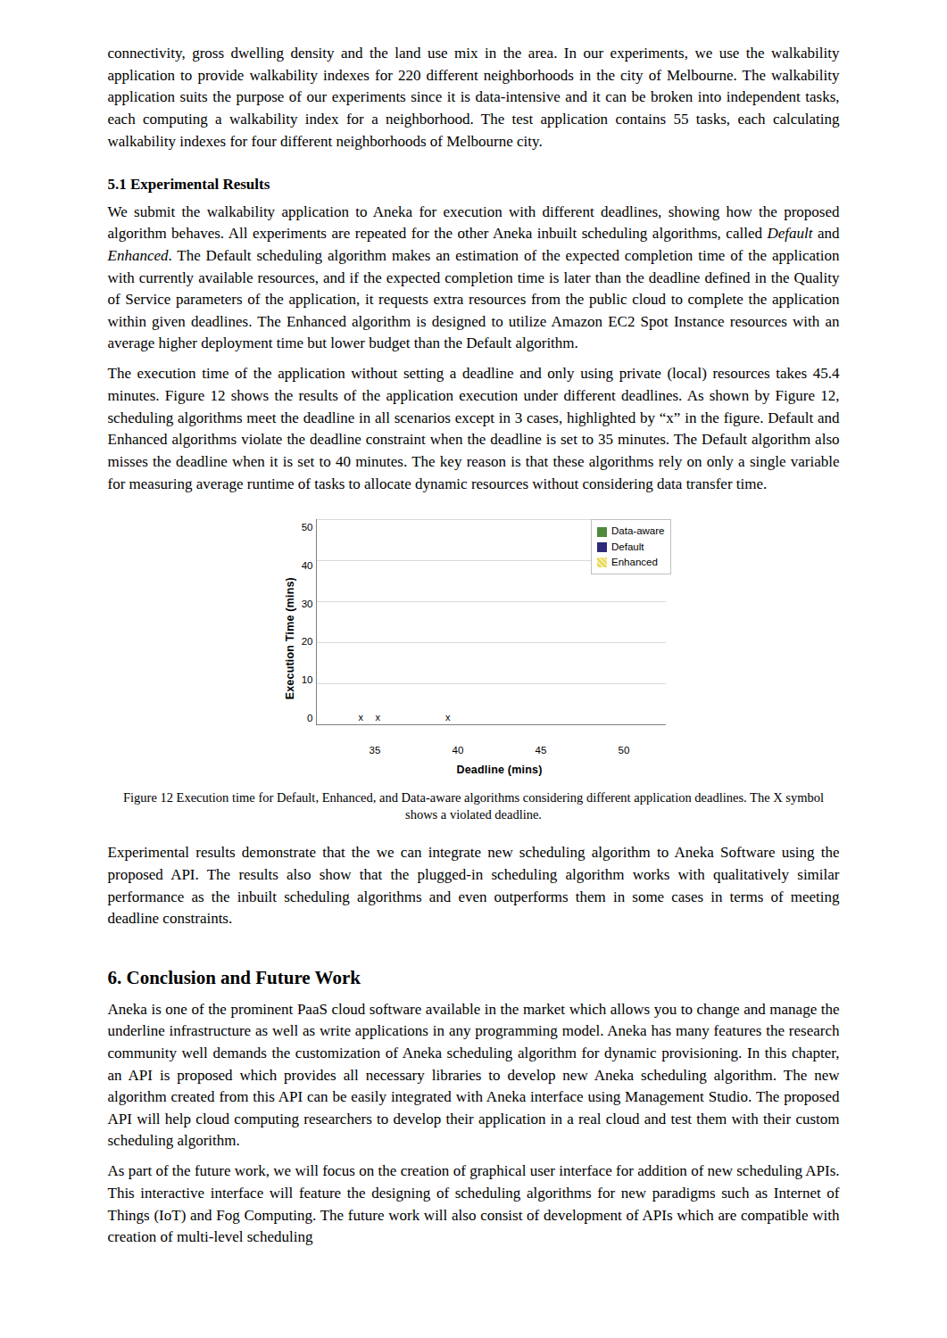connectivity, gross dwelling density and the land use mix in the area. In our experiments, we use the walkability application to provide walkability indexes for 220 different neighborhoods in the city of Melbourne. The walkability application suits the purpose of our experiments since it is data-intensive and it can be broken into independent tasks, each computing a walkability index for a neighborhood. The test application contains 55 tasks, each calculating walkability indexes for four different neighborhoods of Melbourne city.
5.1 Experimental Results
We submit the walkability application to Aneka for execution with different deadlines, showing how the proposed algorithm behaves. All experiments are repeated for the other Aneka inbuilt scheduling algorithms, called Default and Enhanced. The Default scheduling algorithm makes an estimation of the expected completion time of the application with currently available resources, and if the expected completion time is later than the deadline defined in the Quality of Service parameters of the application, it requests extra resources from the public cloud to complete the application within given deadlines. The Enhanced algorithm is designed to utilize Amazon EC2 Spot Instance resources with an average higher deployment time but lower budget than the Default algorithm.
The execution time of the application without setting a deadline and only using private (local) resources takes 45.4 minutes. Figure 12 shows the results of the application execution under different deadlines. As shown by Figure 12, scheduling algorithms meet the deadline in all scenarios except in 3 cases, highlighted by “x” in the figure. Default and Enhanced algorithms violate the deadline constraint when the deadline is set to 35 minutes. The Default algorithm also misses the deadline when it is set to 40 minutes. The key reason is that these algorithms rely on only a single variable for measuring average runtime of tasks to allocate dynamic resources without considering data transfer time.
Execution Time (mins)
50403020100
x
x
x
35404550
Deadline (mins)
Data-aware
Default
Enhanced
Figure 12 Execution time for Default, Enhanced, and Data-aware algorithms considering different application deadlines. The X symbol shows a violated deadline.
Experimental results demonstrate that the we can integrate new scheduling algorithm to Aneka Software using the proposed API. The results also show that the plugged-in scheduling algorithm works with qualitatively similar performance as the inbuilt scheduling algorithms and even outperforms them in some cases in terms of meeting deadline constraints.
6. Conclusion and Future Work
Aneka is one of the prominent PaaS cloud software available in the market which allows you to change and manage the underline infrastructure as well as write applications in any programming model. Aneka has many features the research community well demands the customization of Aneka scheduling algorithm for dynamic provisioning. In this chapter, an API is proposed which provides all necessary libraries to develop new Aneka scheduling algorithm. The new algorithm created from this API can be easily integrated with Aneka interface using Management Studio. The proposed API will help cloud computing researchers to develop their application in a real cloud and test them with their custom scheduling algorithm.
As part of the future work, we will focus on the creation of graphical user interface for addition of new scheduling APIs. This interactive interface will feature the designing of scheduling algorithms for new paradigms such as Internet of Things (IoT) and Fog Computing. The future work will also consist of development of APIs which are compatible with creation of multi-level scheduling